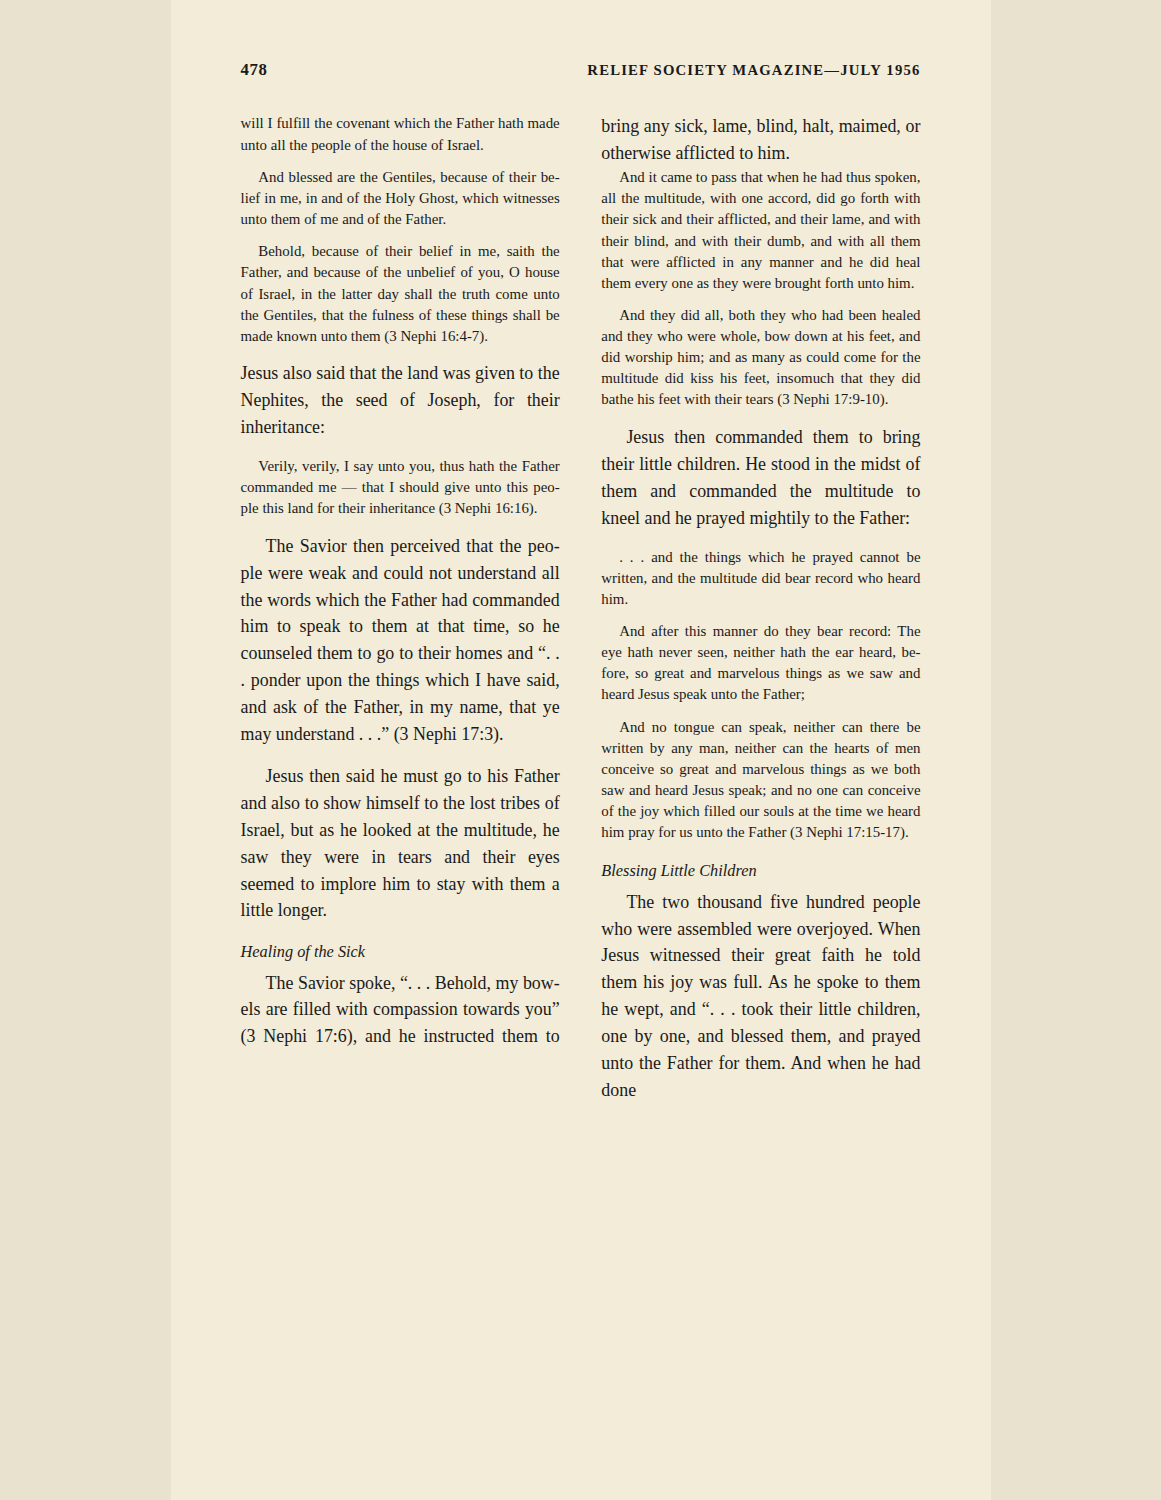478 Relief Society Magazine—July 1956
will I fulfill the covenant which the Father hath made unto all the people of the house of Israel.
And blessed are the Gentiles, because of their belief in me, in and of the Holy Ghost, which witnesses unto them of me and of the Father.
Behold, because of their belief in me, saith the Father, and because of the unbelief of you, O house of Israel, in the latter day shall the truth come unto the Gentiles, that the fulness of these things shall be made known unto them (3 Nephi 16:4-7).
Jesus also said that the land was given to the Nephites, the seed of Joseph, for their inheritance:
Verily, verily, I say unto you, thus hath the Father commanded me — that I should give unto this people this land for their inheritance (3 Nephi 16:16).
The Savior then perceived that the people were weak and could not understand all the words which the Father had commanded him to speak to them at that time, so he counseled them to go to their homes and “. . . ponder upon the things which I have said, and ask of the Father, in my name, that ye may understand . . .” (3 Nephi 17:3).
Jesus then said he must go to his Father and also to show himself to the lost tribes of Israel, but as he looked at the multitude, he saw they were in tears and their eyes seemed to implore him to stay with them a little longer.
Healing of the Sick
The Savior spoke, “. . . Behold, my bowels are filled with compassion towards you” (3 Nephi 17:6), and he instructed them to bring any sick, lame, blind, halt, maimed, or otherwise afflicted to him.
And it came to pass that when he had thus spoken, all the multitude, with one accord, did go forth with their sick and their afflicted, and their lame, and with their blind, and with their dumb, and with all them that were afflicted in any manner and he did heal them every one as they were brought forth unto him.
And they did all, both they who had been healed and they who were whole, bow down at his feet, and did worship him; and as many as could come for the multitude did kiss his feet, insomuch that they did bathe his feet with their tears (3 Nephi 17:9-10).
Jesus then commanded them to bring their little children. He stood in the midst of them and commanded the multitude to kneel and he prayed mightily to the Father:
. . . and the things which he prayed cannot be written, and the multitude did bear record who heard him.
And after this manner do they bear record: The eye hath never seen, neither hath the ear heard, before, so great and marvelous things as we saw and heard Jesus speak unto the Father;
And no tongue can speak, neither can there be written by any man, neither can the hearts of men conceive so great and marvelous things as we both saw and heard Jesus speak; and no one can conceive of the joy which filled our souls at the time we heard him pray for us unto the Father (3 Nephi 17:15-17).
Blessing Little Children
The two thousand five hundred people who were assembled were overjoyed. When Jesus witnessed their great faith he told them his joy was full. As he spoke to them he wept, and “. . . took their little children, one by one, and blessed them, and prayed unto the Father for them. And when he had done